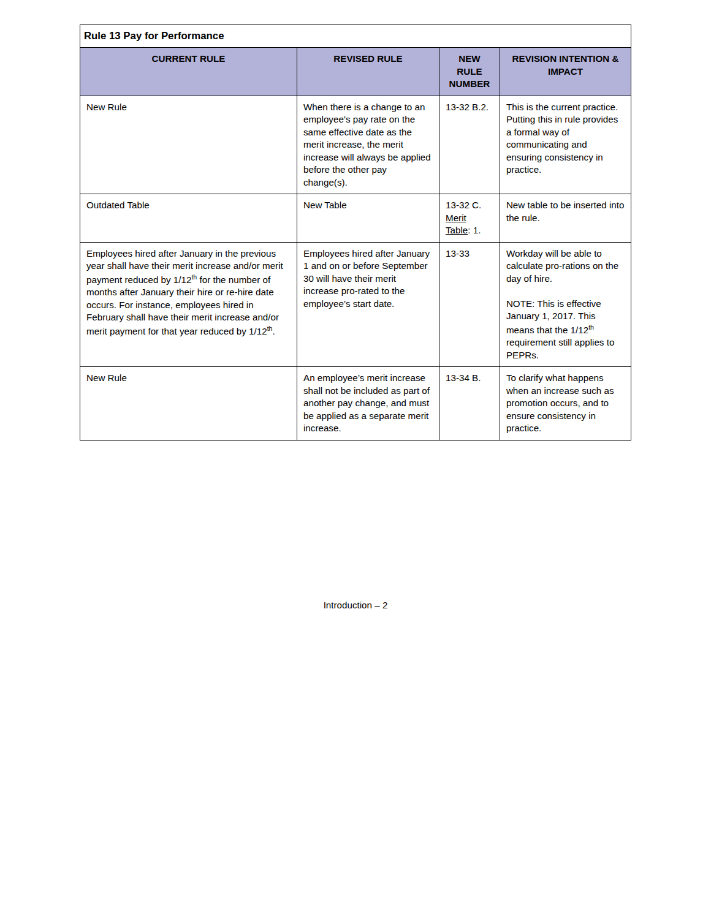Rule 13 Pay for Performance
| CURRENT RULE | REVISED RULE | NEW RULE NUMBER | REVISION INTENTION & IMPACT |
| --- | --- | --- | --- |
| New Rule | When there is a change to an employee’s pay rate on the same effective date as the merit increase, the merit increase will always be applied before the other pay change(s). | 13-32 B.2. | This is the current practice. Putting this in rule provides a formal way of communicating and ensuring consistency in practice. |
| Outdated Table | New Table | 13-32 C. Merit Table : 1. | New table to be inserted into the rule. |
| Employees hired after January in the previous year shall have their merit increase and/or merit payment reduced by 1/12 th for the number of months after January their hire or re-hire date occurs. For instance, employees hired in February shall have their merit increase and/or merit payment for that year reduced by 1/12 th . | Employees hired after January 1 and on or before September 30 will have their merit increase pro-rated to the employee’s start date. | 13-33 | Workday will be able to calculate pro-rations on the day of hire. NOTE: This is effective January 1, 2017. This means that the 1/12 th requirement still applies to PEPRs. |
| New Rule | An employee’s merit increase shall not be included as part of another pay change, and must be applied as a separate merit increase. | 13-34 B. | To clarify what happens when an increase such as promotion occurs, and to ensure consistency in practice. |
Introduction – 2